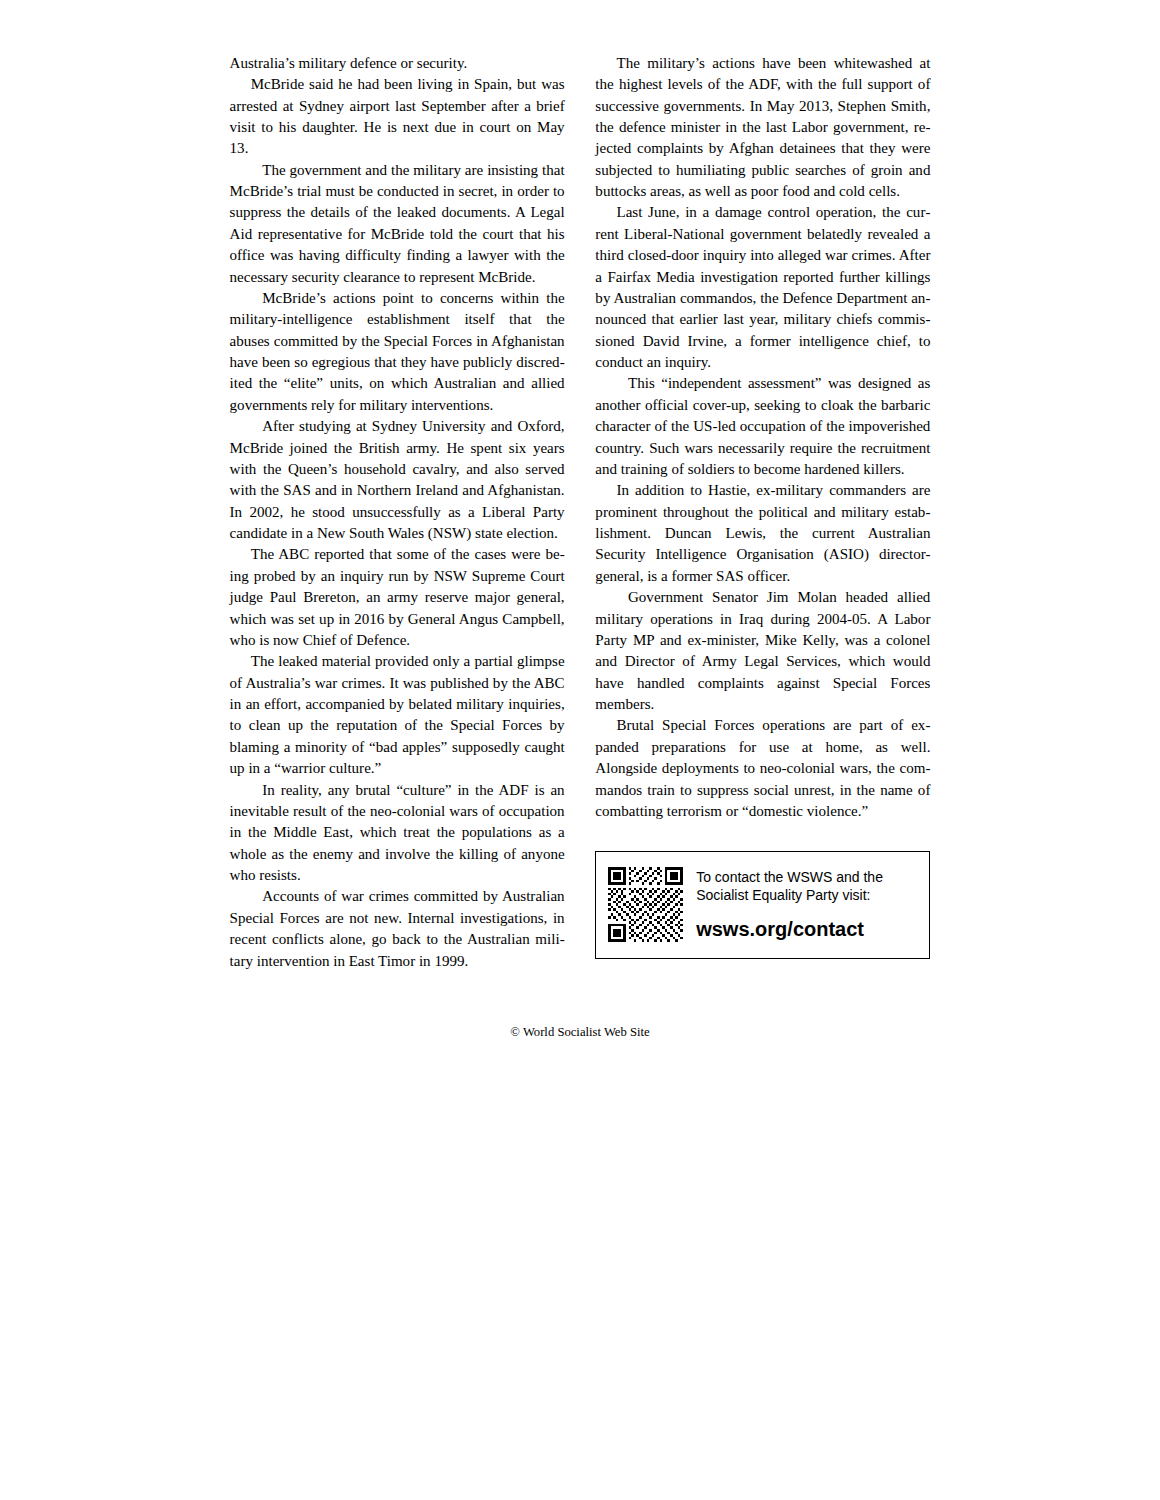Australia’s military defence or security.
McBride said he had been living in Spain, but was arrested at Sydney airport last September after a brief visit to his daughter. He is next due in court on May 13.
The government and the military are insisting that McBride’s trial must be conducted in secret, in order to suppress the details of the leaked documents. A Legal Aid representative for McBride told the court that his office was having difficulty finding a lawyer with the necessary security clearance to represent McBride.
McBride’s actions point to concerns within the military-intelligence establishment itself that the abuses committed by the Special Forces in Afghanistan have been so egregious that they have publicly discredited the “elite” units, on which Australian and allied governments rely for military interventions.
After studying at Sydney University and Oxford, McBride joined the British army. He spent six years with the Queen’s household cavalry, and also served with the SAS and in Northern Ireland and Afghanistan. In 2002, he stood unsuccessfully as a Liberal Party candidate in a New South Wales (NSW) state election.
The ABC reported that some of the cases were being probed by an inquiry run by NSW Supreme Court judge Paul Brereton, an army reserve major general, which was set up in 2016 by General Angus Campbell, who is now Chief of Defence.
The leaked material provided only a partial glimpse of Australia’s war crimes. It was published by the ABC in an effort, accompanied by belated military inquiries, to clean up the reputation of the Special Forces by blaming a minority of “bad apples” supposedly caught up in a “warrior culture.”
In reality, any brutal “culture” in the ADF is an inevitable result of the neo-colonial wars of occupation in the Middle East, which treat the populations as a whole as the enemy and involve the killing of anyone who resists.
Accounts of war crimes committed by Australian Special Forces are not new. Internal investigations, in recent conflicts alone, go back to the Australian military intervention in East Timor in 1999.
The military’s actions have been whitewashed at the highest levels of the ADF, with the full support of successive governments. In May 2013, Stephen Smith, the defence minister in the last Labor government, rejected complaints by Afghan detainees that they were subjected to humiliating public searches of groin and buttocks areas, as well as poor food and cold cells.
Last June, in a damage control operation, the current Liberal-National government belatedly revealed a third closed-door inquiry into alleged war crimes. After a Fairfax Media investigation reported further killings by Australian commandos, the Defence Department announced that earlier last year, military chiefs commissioned David Irvine, a former intelligence chief, to conduct an inquiry.
This “independent assessment” was designed as another official cover-up, seeking to cloak the barbaric character of the US-led occupation of the impoverished country. Such wars necessarily require the recruitment and training of soldiers to become hardened killers.
In addition to Hastie, ex-military commanders are prominent throughout the political and military establishment. Duncan Lewis, the current Australian Security Intelligence Organisation (ASIO) director-general, is a former SAS officer.
Government Senator Jim Molan headed allied military operations in Iraq during 2004-05. A Labor Party MP and ex-minister, Mike Kelly, was a colonel and Director of Army Legal Services, which would have handled complaints against Special Forces members.
Brutal Special Forces operations are part of expanded preparations for use at home, as well. Alongside deployments to neo-colonial wars, the commandos train to suppress social unrest, in the name of combatting terrorism or “domestic violence.”
To contact the WSWS and the Socialist Equality Party visit: wsws.org/contact
© World Socialist Web Site